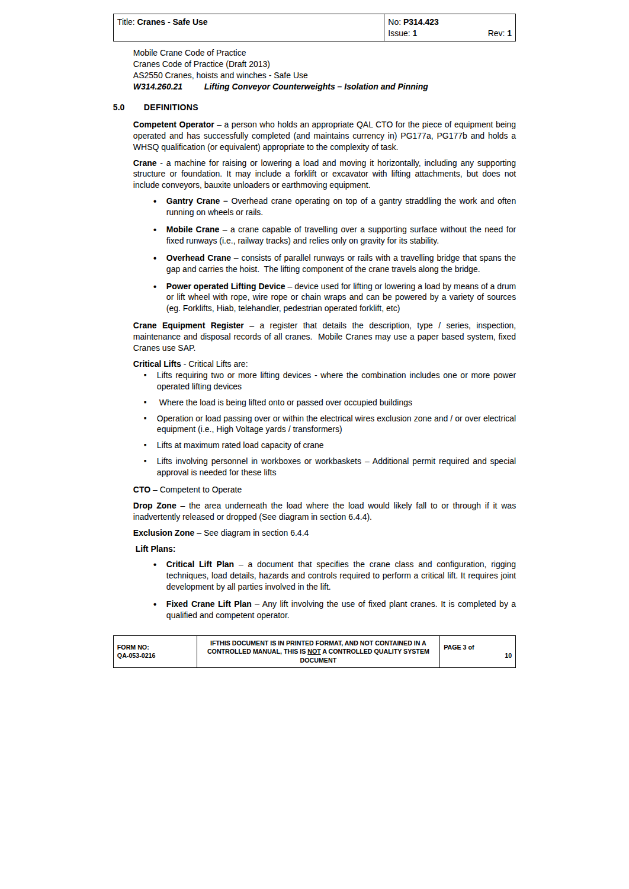| Title: Cranes - Safe Use | No: P314.423 Issue: 1 Rev: 1 |
Mobile Crane Code of Practice
Cranes Code of Practice (Draft 2013)
AS2550 Cranes, hoists and winches - Safe Use
W314.260.21 Lifting Conveyor Counterweights – Isolation and Pinning
5.0 DEFINITIONS
Competent Operator – a person who holds an appropriate QAL CTO for the piece of equipment being operated and has successfully completed (and maintains currency in) PG177a, PG177b and holds a WHSQ qualification (or equivalent) appropriate to the complexity of task.
Crane - a machine for raising or lowering a load and moving it horizontally, including any supporting structure or foundation. It may include a forklift or excavator with lifting attachments, but does not include conveyors, bauxite unloaders or earthmoving equipment.
Gantry Crane – Overhead crane operating on top of a gantry straddling the work and often running on wheels or rails.
Mobile Crane – a crane capable of travelling over a supporting surface without the need for fixed runways (i.e., railway tracks) and relies only on gravity for its stability.
Overhead Crane – consists of parallel runways or rails with a travelling bridge that spans the gap and carries the hoist. The lifting component of the crane travels along the bridge.
Power operated Lifting Device – device used for lifting or lowering a load by means of a drum or lift wheel with rope, wire rope or chain wraps and can be powered by a variety of sources (eg. Forklifts, Hiab, telehandler, pedestrian operated forklift, etc)
Crane Equipment Register – a register that details the description, type / series, inspection, maintenance and disposal records of all cranes. Mobile Cranes may use a paper based system, fixed Cranes use SAP.
Critical Lifts - Critical Lifts are:
Lifts requiring two or more lifting devices - where the combination includes one or more power operated lifting devices
Where the load is being lifted onto or passed over occupied buildings
Operation or load passing over or within the electrical wires exclusion zone and / or over electrical equipment (i.e., High Voltage yards / transformers)
Lifts at maximum rated load capacity of crane
Lifts involving personnel in workboxes or workbaskets – Additional permit required and special approval is needed for these lifts
CTO – Competent to Operate
Drop Zone – the area underneath the load where the load would likely fall to or through if it was inadvertently released or dropped (See diagram in section 6.4.4).
Exclusion Zone – See diagram in section 6.4.4
Lift Plans:
Critical Lift Plan – a document that specifies the crane class and configuration, rigging techniques, load details, hazards and controls required to perform a critical lift. It requires joint development by all parties involved in the lift.
Fixed Crane Lift Plan – Any lift involving the use of fixed plant cranes. It is completed by a qualified and competent operator.
| FORM NO: QA-053-0216 | IFTHIS DOCUMENT IS IN PRINTED FORMAT, AND NOT CONTAINED IN A CONTROLLED MANUAL, THIS IS NOT A CONTROLLED QUALITY SYSTEM DOCUMENT | PAGE 3 of 10 |